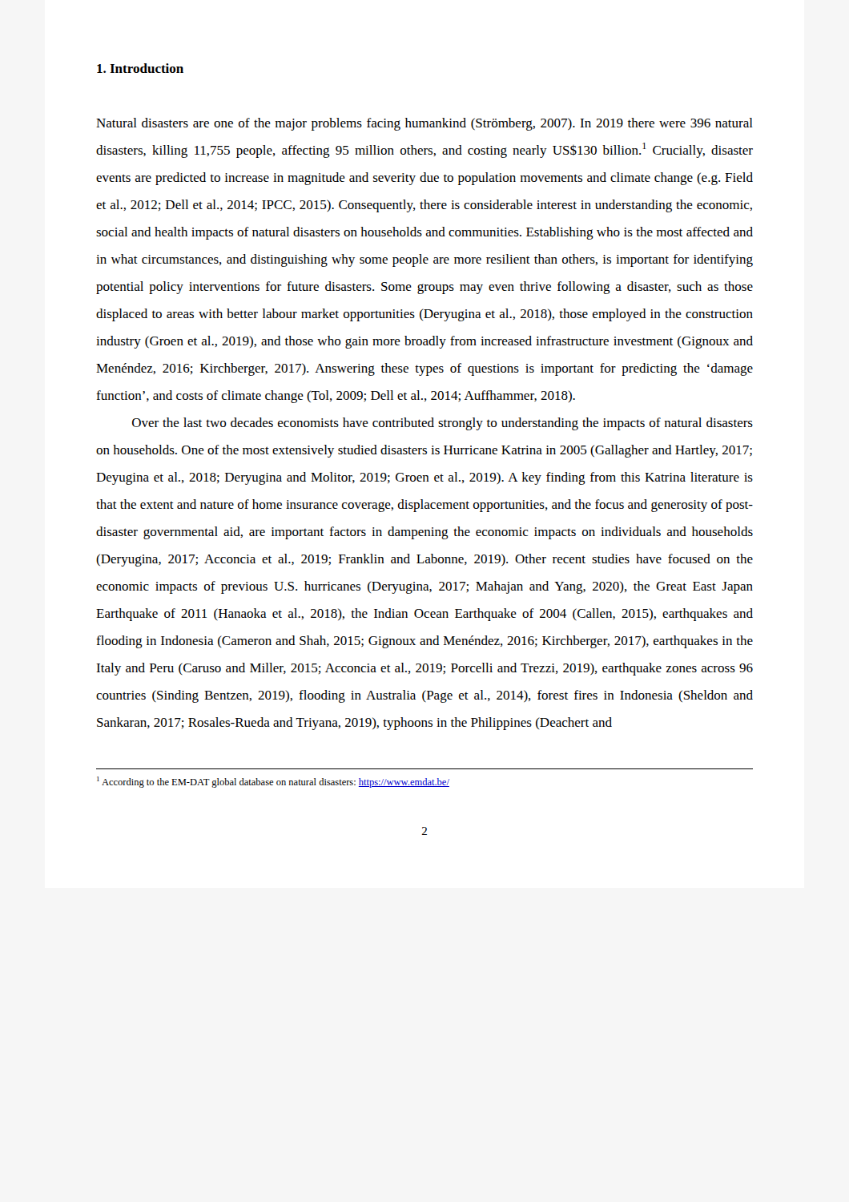1. Introduction
Natural disasters are one of the major problems facing humankind (Strömberg, 2007). In 2019 there were 396 natural disasters, killing 11,755 people, affecting 95 million others, and costing nearly US$130 billion.1 Crucially, disaster events are predicted to increase in magnitude and severity due to population movements and climate change (e.g. Field et al., 2012; Dell et al., 2014; IPCC, 2015). Consequently, there is considerable interest in understanding the economic, social and health impacts of natural disasters on households and communities. Establishing who is the most affected and in what circumstances, and distinguishing why some people are more resilient than others, is important for identifying potential policy interventions for future disasters. Some groups may even thrive following a disaster, such as those displaced to areas with better labour market opportunities (Deryugina et al., 2018), those employed in the construction industry (Groen et al., 2019), and those who gain more broadly from increased infrastructure investment (Gignoux and Menéndez, 2016; Kirchberger, 2017). Answering these types of questions is important for predicting the ‘damage function’, and costs of climate change (Tol, 2009; Dell et al., 2014; Auffhammer, 2018).
Over the last two decades economists have contributed strongly to understanding the impacts of natural disasters on households. One of the most extensively studied disasters is Hurricane Katrina in 2005 (Gallagher and Hartley, 2017; Deyugina et al., 2018; Deryugina and Molitor, 2019; Groen et al., 2019). A key finding from this Katrina literature is that the extent and nature of home insurance coverage, displacement opportunities, and the focus and generosity of post-disaster governmental aid, are important factors in dampening the economic impacts on individuals and households (Deryugina, 2017; Acconcia et al., 2019; Franklin and Labonne, 2019). Other recent studies have focused on the economic impacts of previous U.S. hurricanes (Deryugina, 2017; Mahajan and Yang, 2020), the Great East Japan Earthquake of 2011 (Hanaoka et al., 2018), the Indian Ocean Earthquake of 2004 (Callen, 2015), earthquakes and flooding in Indonesia (Cameron and Shah, 2015; Gignoux and Menéndez, 2016; Kirchberger, 2017), earthquakes in the Italy and Peru (Caruso and Miller, 2015; Acconcia et al., 2019; Porcelli and Trezzi, 2019), earthquake zones across 96 countries (Sinding Bentzen, 2019), flooding in Australia (Page et al., 2014), forest fires in Indonesia (Sheldon and Sankaran, 2017; Rosales-Rueda and Triyana, 2019), typhoons in the Philippines (Deachert and
1 According to the EM-DAT global database on natural disasters: https://www.emdat.be/
2